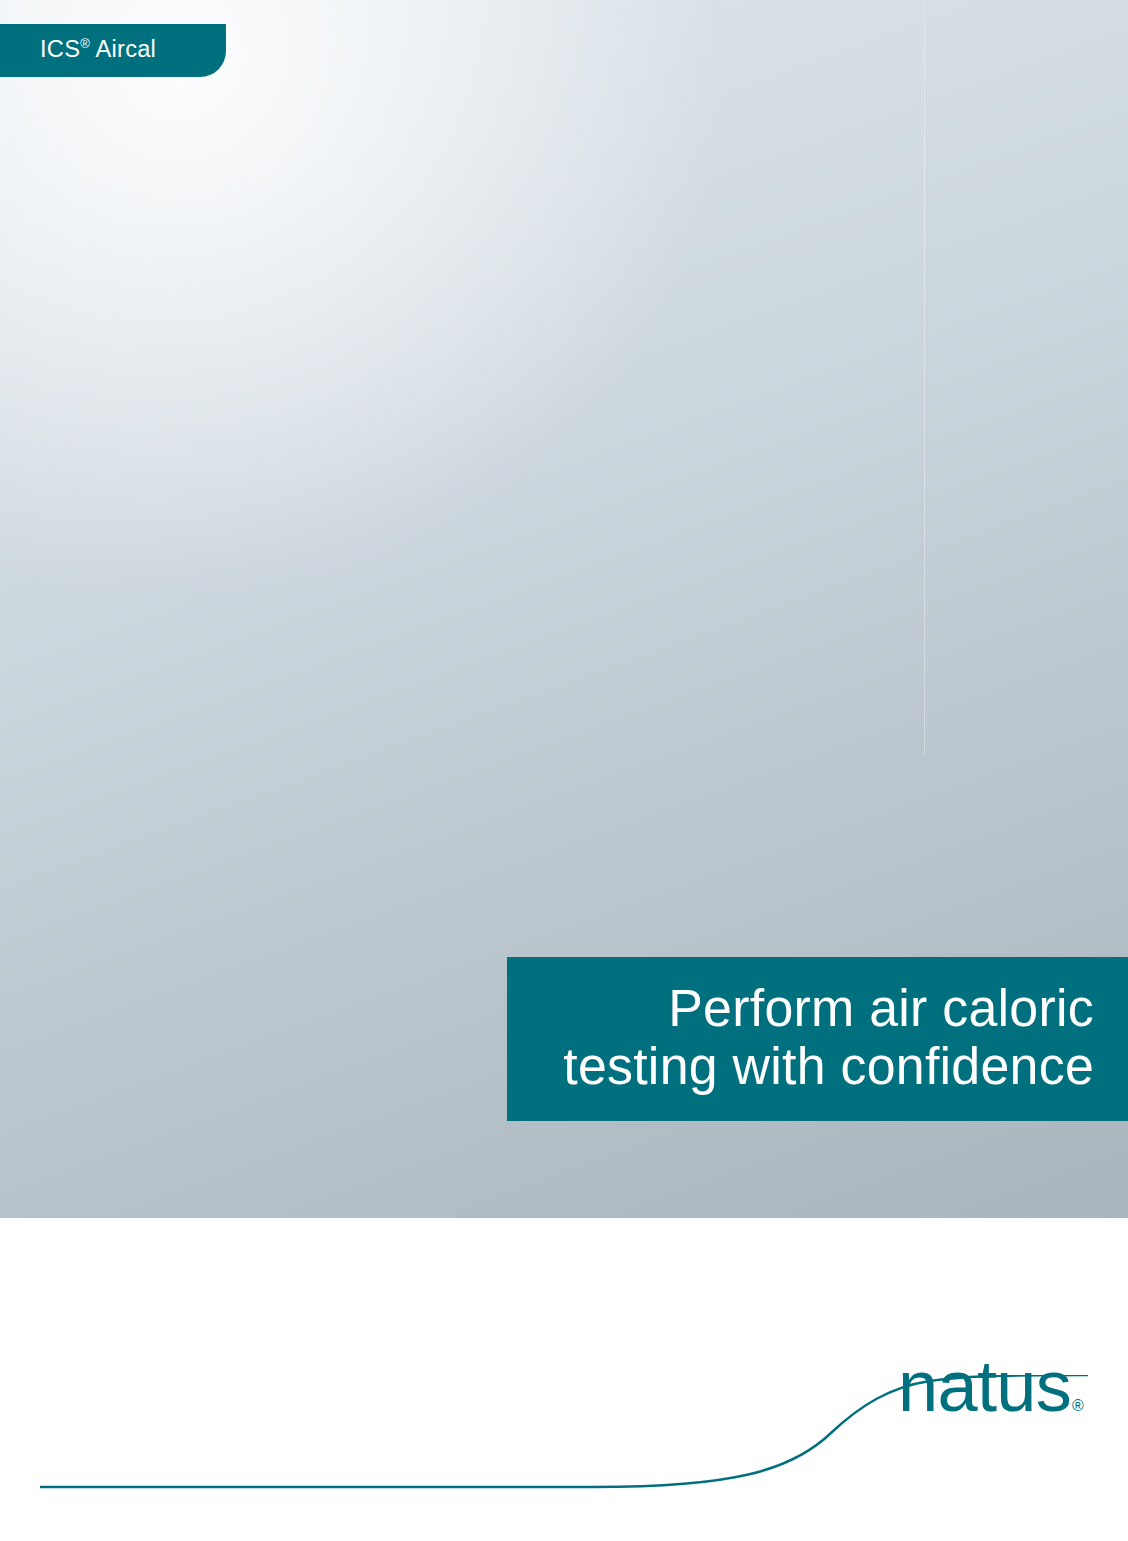ICS® Aircal
Perform air caloric
testing with confidence
natus®